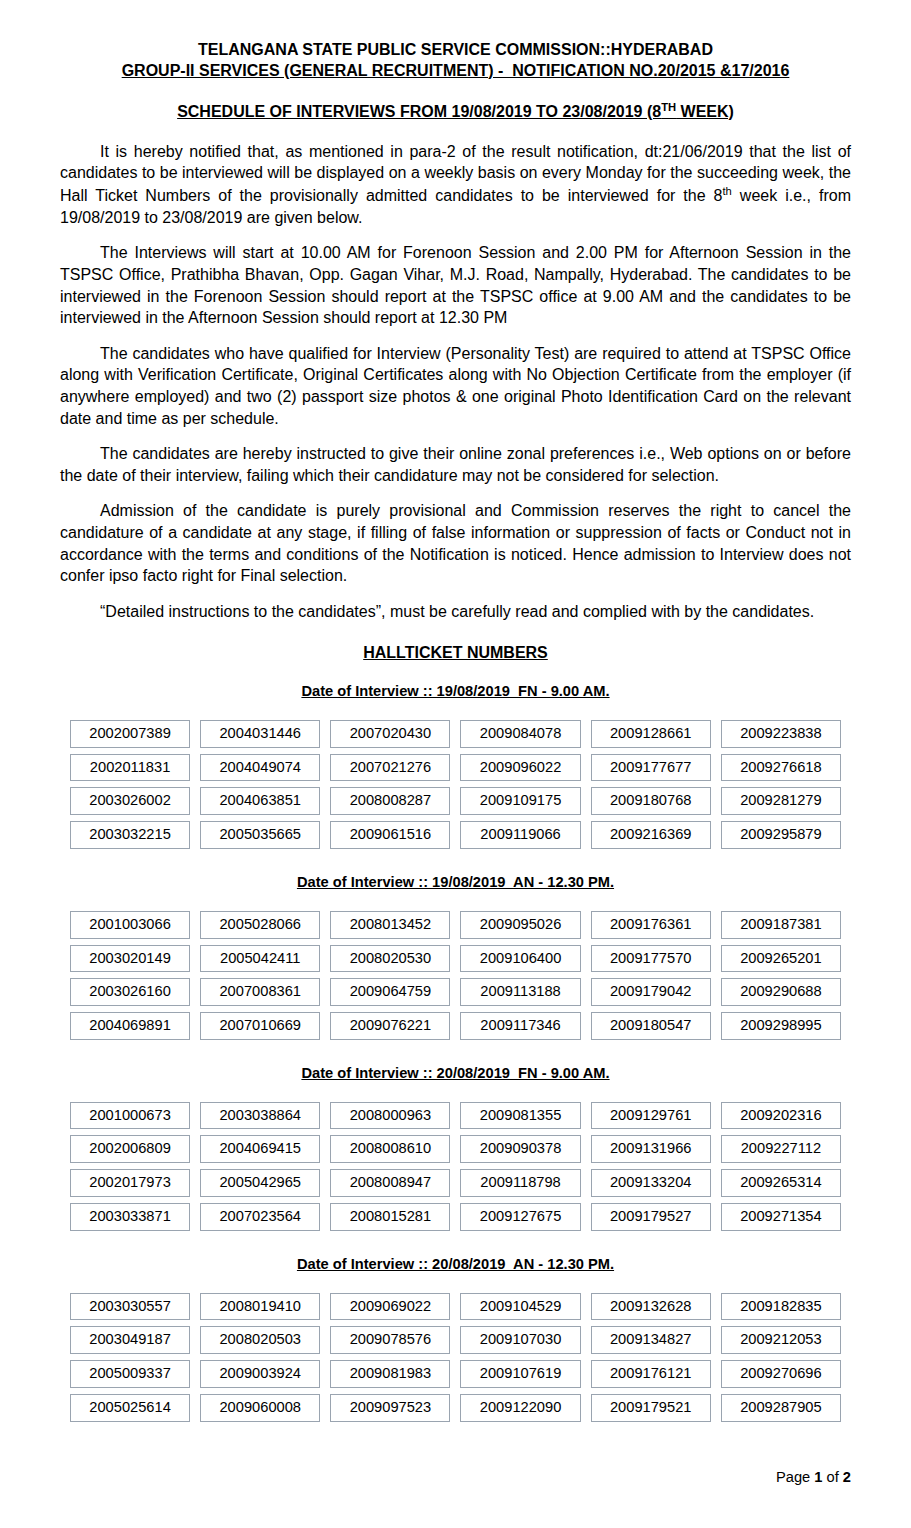TELANGANA STATE PUBLIC SERVICE COMMISSION::HYDERABAD
GROUP-II SERVICES (GENERAL RECRUITMENT) - NOTIFICATION NO.20/2015 &17/2016
SCHEDULE OF INTERVIEWS FROM 19/08/2019 TO 23/08/2019 (8TH WEEK)
It is hereby notified that, as mentioned in para-2 of the result notification, dt:21/06/2019 that the list of candidates to be interviewed will be displayed on a weekly basis on every Monday for the succeeding week, the Hall Ticket Numbers of the provisionally admitted candidates to be interviewed for the 8th week i.e., from 19/08/2019 to 23/08/2019 are given below.
The Interviews will start at 10.00 AM for Forenoon Session and 2.00 PM for Afternoon Session in the TSPSC Office, Prathibha Bhavan, Opp. Gagan Vihar, M.J. Road, Nampally, Hyderabad. The candidates to be interviewed in the Forenoon Session should report at the TSPSC office at 9.00 AM and the candidates to be interviewed in the Afternoon Session should report at 12.30 PM
The candidates who have qualified for Interview (Personality Test) are required to attend at TSPSC Office along with Verification Certificate, Original Certificates along with No Objection Certificate from the employer (if anywhere employed) and two (2) passport size photos & one original Photo Identification Card on the relevant date and time as per schedule.
The candidates are hereby instructed to give their online zonal preferences i.e., Web options on or before the date of their interview, failing which their candidature may not be considered for selection.
Admission of the candidate is purely provisional and Commission reserves the right to cancel the candidature of a candidate at any stage, if filling of false information or suppression of facts or Conduct not in accordance with the terms and conditions of the Notification is noticed. Hence admission to Interview does not confer ipso facto right for Final selection.
“Detailed instructions to the candidates”, must be carefully read and complied with by the candidates.
HALLTICKET NUMBERS
Date of Interview :: 19/08/2019 FN - 9.00 AM.
| 2002007389 | 2004031446 | 2007020430 | 2009084078 | 2009128661 | 2009223838 |
| 2002011831 | 2004049074 | 2007021276 | 2009096022 | 2009177677 | 2009276618 |
| 2003026002 | 2004063851 | 2008008287 | 2009109175 | 2009180768 | 2009281279 |
| 2003032215 | 2005035665 | 2009061516 | 2009119066 | 2009216369 | 2009295879 |
Date of Interview :: 19/08/2019 AN - 12.30 PM.
| 2001003066 | 2005028066 | 2008013452 | 2009095026 | 2009176361 | 2009187381 |
| 2003020149 | 2005042411 | 2008020530 | 2009106400 | 2009177570 | 2009265201 |
| 2003026160 | 2007008361 | 2009064759 | 2009113188 | 2009179042 | 2009290688 |
| 2004069891 | 2007010669 | 2009076221 | 2009117346 | 2009180547 | 2009298995 |
Date of Interview :: 20/08/2019 FN - 9.00 AM.
| 2001000673 | 2003038864 | 2008000963 | 2009081355 | 2009129761 | 2009202316 |
| 2002006809 | 2004069415 | 2008008610 | 2009090378 | 2009131966 | 2009227112 |
| 2002017973 | 2005042965 | 2008008947 | 2009118798 | 2009133204 | 2009265314 |
| 2003033871 | 2007023564 | 2008015281 | 2009127675 | 2009179527 | 2009271354 |
Date of Interview :: 20/08/2019 AN - 12.30 PM.
| 2003030557 | 2008019410 | 2009069022 | 2009104529 | 2009132628 | 2009182835 |
| 2003049187 | 2008020503 | 2009078576 | 2009107030 | 2009134827 | 2009212053 |
| 2005009337 | 2009003924 | 2009081983 | 2009107619 | 2009176121 | 2009270696 |
| 2005025614 | 2009060008 | 2009097523 | 2009122090 | 2009179521 | 2009287905 |
Page 1 of 2